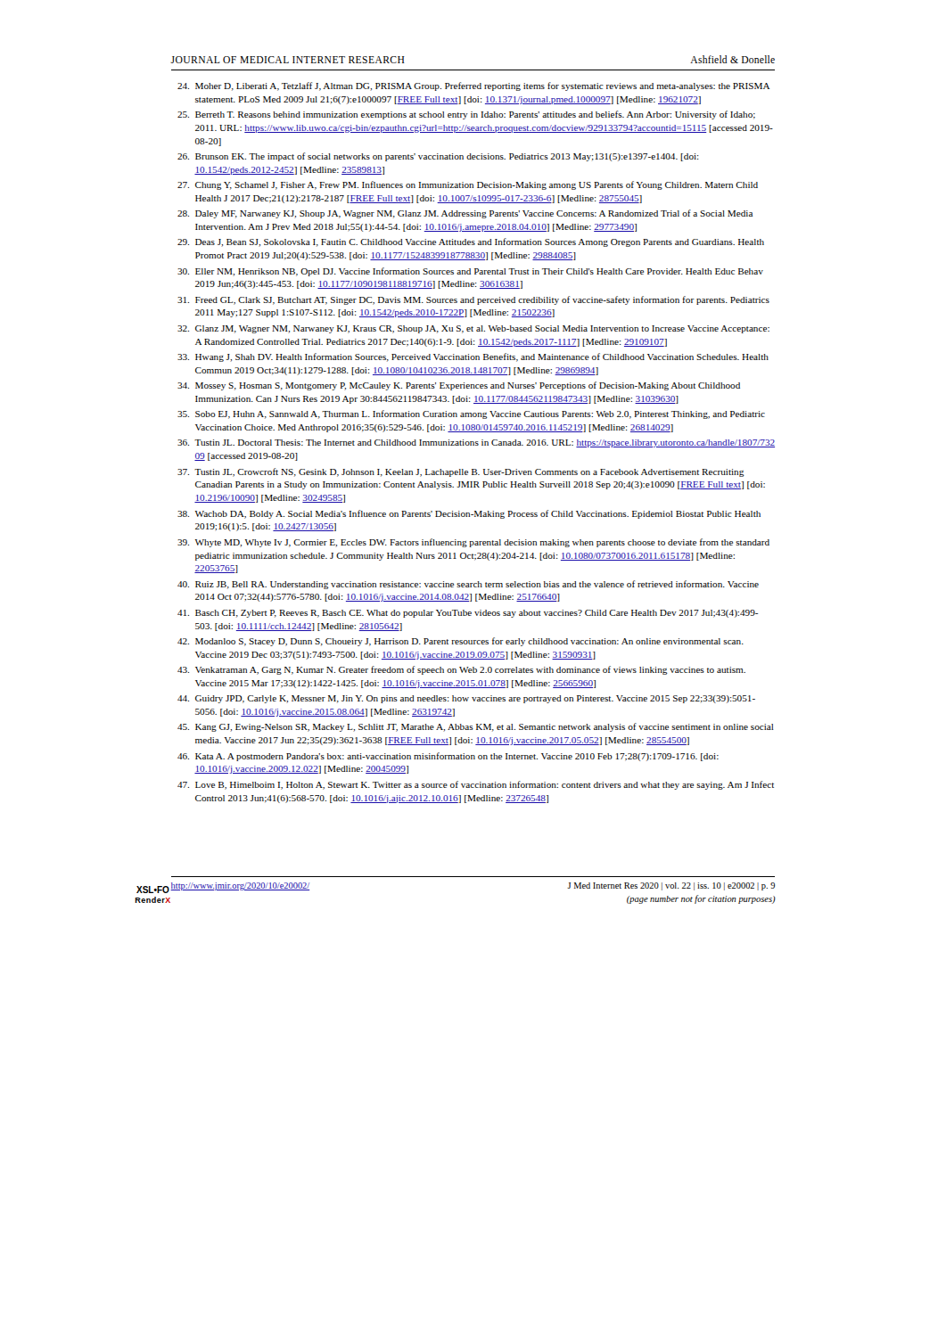JOURNAL OF MEDICAL INTERNET RESEARCH
Ashfield & Donelle
24. Moher D, Liberati A, Tetzlaff J, Altman DG, PRISMA Group. Preferred reporting items for systematic reviews and meta-analyses: the PRISMA statement. PLoS Med 2009 Jul 21;6(7):e1000097 [FREE Full text] [doi: 10.1371/journal.pmed.1000097] [Medline: 19621072]
25. Berreth T. Reasons behind immunization exemptions at school entry in Idaho: Parents' attitudes and beliefs. Ann Arbor: University of Idaho; 2011. URL: https://www.lib.uwo.ca/cgi-bin/ezpauthn.cgi?url=http://search.proquest.com/docview/929133794?accountid=15115 [accessed 2019-08-20]
26. Brunson EK. The impact of social networks on parents' vaccination decisions. Pediatrics 2013 May;131(5):e1397-e1404. [doi: 10.1542/peds.2012-2452] [Medline: 23589813]
27. Chung Y, Schamel J, Fisher A, Frew PM. Influences on Immunization Decision-Making among US Parents of Young Children. Matern Child Health J 2017 Dec;21(12):2178-2187 [FREE Full text] [doi: 10.1007/s10995-017-2336-6] [Medline: 28755045]
28. Daley MF, Narwaney KJ, Shoup JA, Wagner NM, Glanz JM. Addressing Parents' Vaccine Concerns: A Randomized Trial of a Social Media Intervention. Am J Prev Med 2018 Jul;55(1):44-54. [doi: 10.1016/j.amepre.2018.04.010] [Medline: 29773490]
29. Deas J, Bean SJ, Sokolovska I, Fautin C. Childhood Vaccine Attitudes and Information Sources Among Oregon Parents and Guardians. Health Promot Pract 2019 Jul;20(4):529-538. [doi: 10.1177/1524839918778830] [Medline: 29884085]
30. Eller NM, Henrikson NB, Opel DJ. Vaccine Information Sources and Parental Trust in Their Child's Health Care Provider. Health Educ Behav 2019 Jun;46(3):445-453. [doi: 10.1177/1090198118819716] [Medline: 30616381]
31. Freed GL, Clark SJ, Butchart AT, Singer DC, Davis MM. Sources and perceived credibility of vaccine-safety information for parents. Pediatrics 2011 May;127 Suppl 1:S107-S112. [doi: 10.1542/peds.2010-1722P] [Medline: 21502236]
32. Glanz JM, Wagner NM, Narwaney KJ, Kraus CR, Shoup JA, Xu S, et al. Web-based Social Media Intervention to Increase Vaccine Acceptance: A Randomized Controlled Trial. Pediatrics 2017 Dec;140(6):1-9. [doi: 10.1542/peds.2017-1117] [Medline: 29109107]
33. Hwang J, Shah DV. Health Information Sources, Perceived Vaccination Benefits, and Maintenance of Childhood Vaccination Schedules. Health Commun 2019 Oct;34(11):1279-1288. [doi: 10.1080/10410236.2018.1481707] [Medline: 29869894]
34. Mossey S, Hosman S, Montgomery P, McCauley K. Parents' Experiences and Nurses' Perceptions of Decision-Making About Childhood Immunization. Can J Nurs Res 2019 Apr 30:844562119847343. [doi: 10.1177/0844562119847343] [Medline: 31039630]
35. Sobo EJ, Huhn A, Sannwald A, Thurman L. Information Curation among Vaccine Cautious Parents: Web 2.0, Pinterest Thinking, and Pediatric Vaccination Choice. Med Anthropol 2016;35(6):529-546. [doi: 10.1080/01459740.2016.1145219] [Medline: 26814029]
36. Tustin JL. Doctoral Thesis: The Internet and Childhood Immunizations in Canada. 2016. URL: https://tspace.library.utoronto.ca/handle/1807/73209 [accessed 2019-08-20]
37. Tustin JL, Crowcroft NS, Gesink D, Johnson I, Keelan J, Lachapelle B. User-Driven Comments on a Facebook Advertisement Recruiting Canadian Parents in a Study on Immunization: Content Analysis. JMIR Public Health Surveill 2018 Sep 20;4(3):e10090 [FREE Full text] [doi: 10.2196/10090] [Medline: 30249585]
38. Wachob DA, Boldy A. Social Media's Influence on Parents' Decision-Making Process of Child Vaccinations. Epidemiol Biostat Public Health 2019;16(1):5. [doi: 10.2427/13056]
39. Whyte MD, Whyte Iv J, Cormier E, Eccles DW. Factors influencing parental decision making when parents choose to deviate from the standard pediatric immunization schedule. J Community Health Nurs 2011 Oct;28(4):204-214. [doi: 10.1080/07370016.2011.615178] [Medline: 22053765]
40. Ruiz JB, Bell RA. Understanding vaccination resistance: vaccine search term selection bias and the valence of retrieved information. Vaccine 2014 Oct 07;32(44):5776-5780. [doi: 10.1016/j.vaccine.2014.08.042] [Medline: 25176640]
41. Basch CH, Zybert P, Reeves R, Basch CE. What do popular YouTube videos say about vaccines? Child Care Health Dev 2017 Jul;43(4):499-503. [doi: 10.1111/cch.12442] [Medline: 28105642]
42. Modanloo S, Stacey D, Dunn S, Choueiry J, Harrison D. Parent resources for early childhood vaccination: An online environmental scan. Vaccine 2019 Dec 03;37(51):7493-7500. [doi: 10.1016/j.vaccine.2019.09.075] [Medline: 31590931]
43. Venkatraman A, Garg N, Kumar N. Greater freedom of speech on Web 2.0 correlates with dominance of views linking vaccines to autism. Vaccine 2015 Mar 17;33(12):1422-1425. [doi: 10.1016/j.vaccine.2015.01.078] [Medline: 25665960]
44. Guidry JPD, Carlyle K, Messner M, Jin Y. On pins and needles: how vaccines are portrayed on Pinterest. Vaccine 2015 Sep 22;33(39):5051-5056. [doi: 10.1016/j.vaccine.2015.08.064] [Medline: 26319742]
45. Kang GJ, Ewing-Nelson SR, Mackey L, Schlitt JT, Marathe A, Abbas KM, et al. Semantic network analysis of vaccine sentiment in online social media. Vaccine 2017 Jun 22;35(29):3621-3638 [FREE Full text] [doi: 10.1016/j.vaccine.2017.05.052] [Medline: 28554500]
46. Kata A. A postmodern Pandora's box: anti-vaccination misinformation on the Internet. Vaccine 2010 Feb 17;28(7):1709-1716. [doi: 10.1016/j.vaccine.2009.12.022] [Medline: 20045099]
47. Love B, Himelboim I, Holton A, Stewart K. Twitter as a source of vaccination information: content drivers and what they are saying. Am J Infect Control 2013 Jun;41(6):568-570. [doi: 10.1016/j.ajic.2012.10.016] [Medline: 23726548]
http://www.jmir.org/2020/10/e20002/
J Med Internet Res 2020 | vol. 22 | iss. 10 | e20002 | p. 9 (page number not for citation purposes)
XSL•FO
RenderX